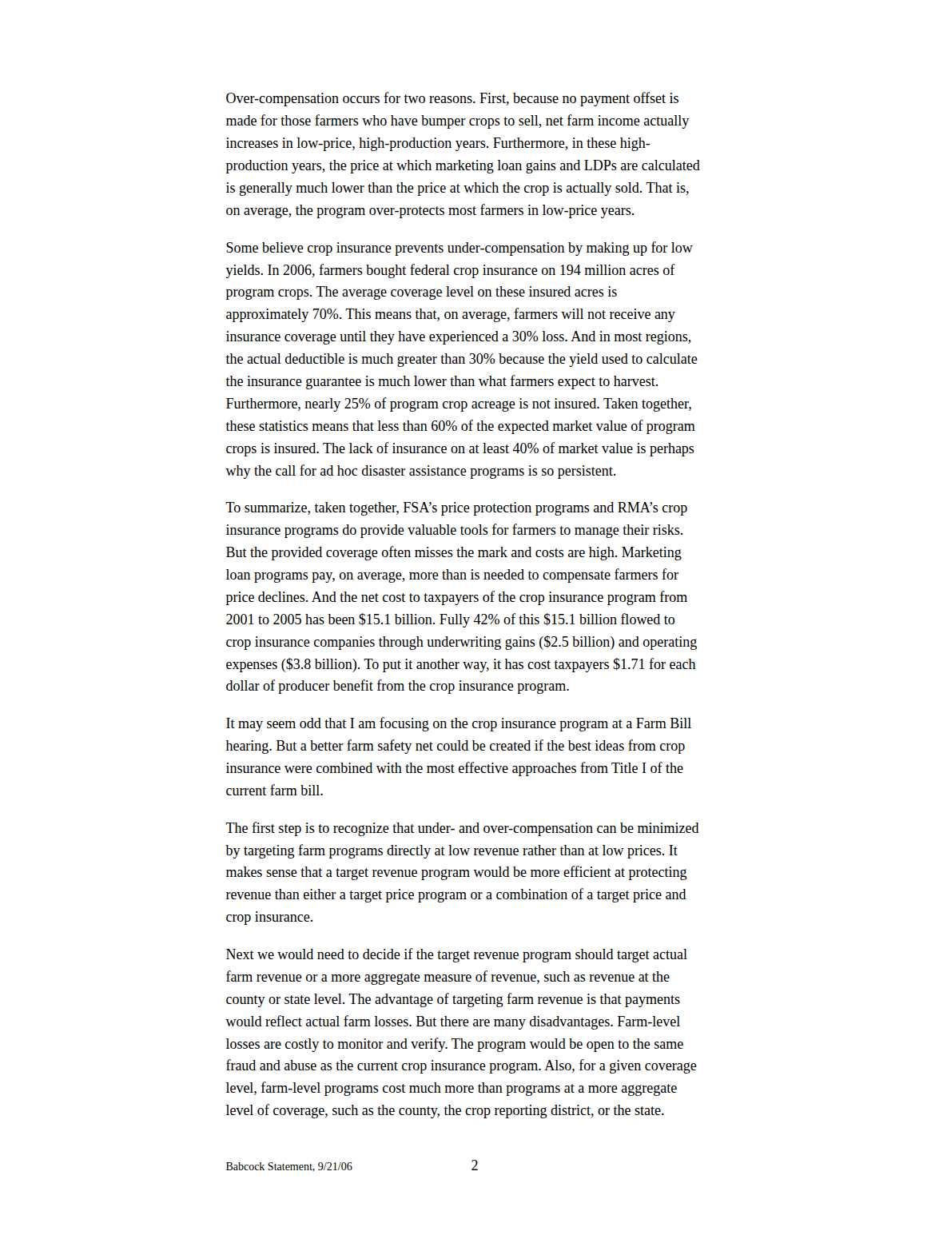Over-compensation occurs for two reasons. First, because no payment offset is made for those farmers who have bumper crops to sell, net farm income actually increases in low-price, high-production years. Furthermore, in these high-production years, the price at which marketing loan gains and LDPs are calculated is generally much lower than the price at which the crop is actually sold. That is, on average, the program over-protects most farmers in low-price years.
Some believe crop insurance prevents under-compensation by making up for low yields. In 2006, farmers bought federal crop insurance on 194 million acres of program crops. The average coverage level on these insured acres is approximately 70%. This means that, on average, farmers will not receive any insurance coverage until they have experienced a 30% loss. And in most regions, the actual deductible is much greater than 30% because the yield used to calculate the insurance guarantee is much lower than what farmers expect to harvest. Furthermore, nearly 25% of program crop acreage is not insured. Taken together, these statistics means that less than 60% of the expected market value of program crops is insured. The lack of insurance on at least 40% of market value is perhaps why the call for ad hoc disaster assistance programs is so persistent.
To summarize, taken together, FSA’s price protection programs and RMA’s crop insurance programs do provide valuable tools for farmers to manage their risks. But the provided coverage often misses the mark and costs are high. Marketing loan programs pay, on average, more than is needed to compensate farmers for price declines. And the net cost to taxpayers of the crop insurance program from 2001 to 2005 has been $15.1 billion. Fully 42% of this $15.1 billion flowed to crop insurance companies through underwriting gains ($2.5 billion) and operating expenses ($3.8 billion). To put it another way, it has cost taxpayers $1.71 for each dollar of producer benefit from the crop insurance program.
It may seem odd that I am focusing on the crop insurance program at a Farm Bill hearing. But a better farm safety net could be created if the best ideas from crop insurance were combined with the most effective approaches from Title I of the current farm bill.
The first step is to recognize that under- and over-compensation can be minimized by targeting farm programs directly at low revenue rather than at low prices. It makes sense that a target revenue program would be more efficient at protecting revenue than either a target price program or a combination of a target price and crop insurance.
Next we would need to decide if the target revenue program should target actual farm revenue or a more aggregate measure of revenue, such as revenue at the county or state level. The advantage of targeting farm revenue is that payments would reflect actual farm losses. But there are many disadvantages. Farm-level losses are costly to monitor and verify. The program would be open to the same fraud and abuse as the current crop insurance program. Also, for a given coverage level, farm-level programs cost much more than programs at a more aggregate level of coverage, such as the county, the crop reporting district, or the state.
Babcock Statement, 9/21/06 2